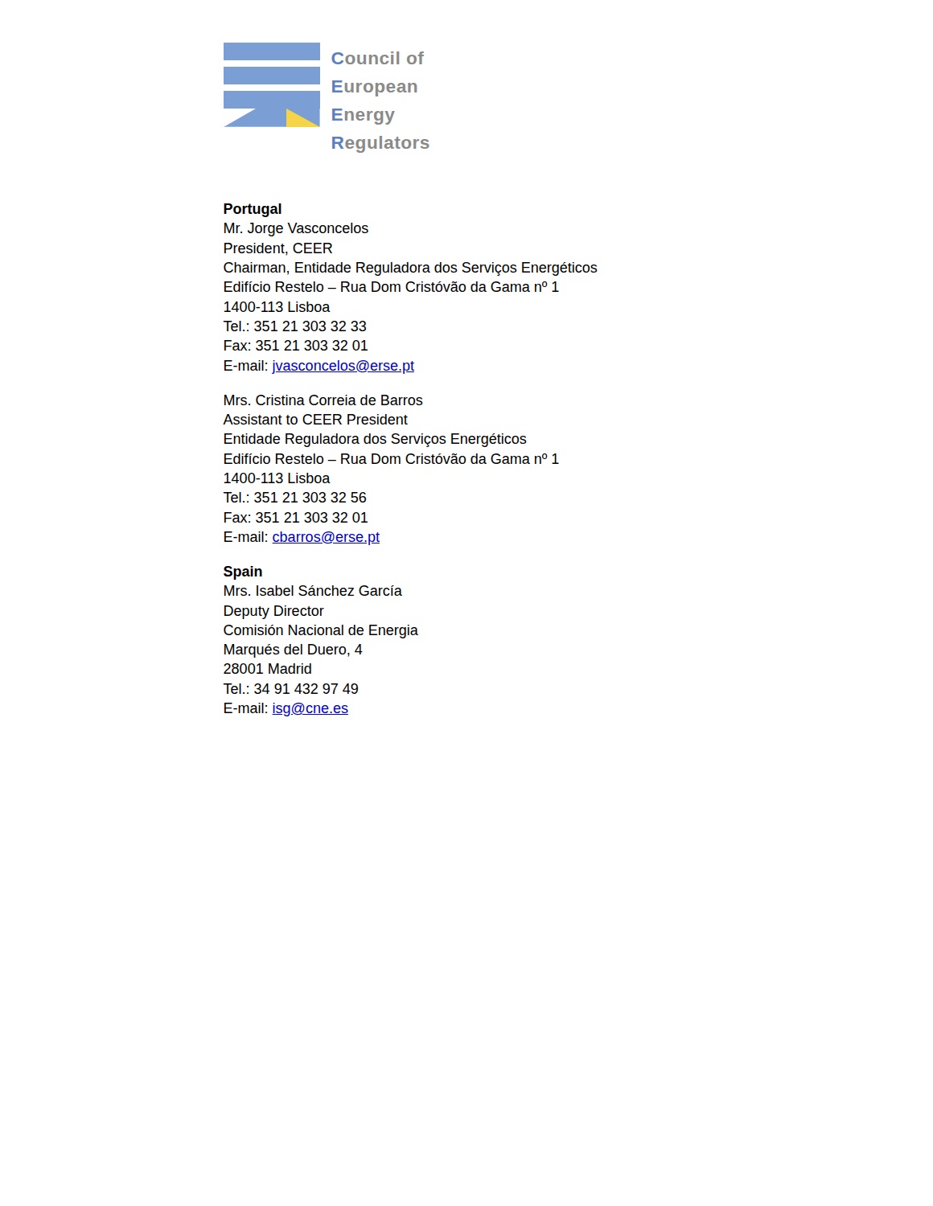Council of
European
Energy
Regulators
Portugal
Mr. Jorge Vasconcelos
President, CEER
Chairman, Entidade Reguladora dos Serviços Energéticos
Edifício Restelo – Rua Dom Cristóvão da Gama nº 1
1400-113 Lisboa
Tel.: 351 21 303 32 33
Fax: 351 21 303 32 01
E-mail: jvasconcelos@erse.pt
Mrs. Cristina Correia de Barros
Assistant to CEER President
Entidade Reguladora dos Serviços Energéticos
Edifício Restelo – Rua Dom Cristóvão da Gama nº 1
1400-113 Lisboa
Tel.: 351 21 303 32 56
Fax: 351 21 303 32 01
E-mail: cbarros@erse.pt
Spain
Mrs. Isabel Sánchez García
Deputy Director
Comisión Nacional de Energia
Marqués del Duero, 4
28001 Madrid
Tel.: 34 91 432 97 49
E-mail: isg@cne.es